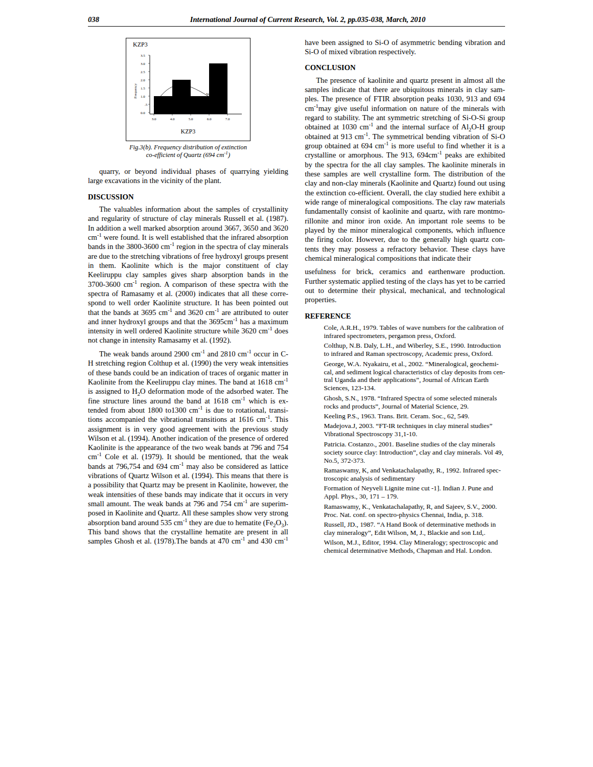038
International Journal of Current Research, Vol. 2, pp.035-038, March, 2010
KZP3
3.5 3.0 2.5 2.0 1.5 1.0 .5 0.0 3.0 4.0 5.0 6.0 7.0 Frequency Std. Dev = 1.72 Mean = 5.3 N = 7.00
KZP3
Fig.3(b). Frequency distribution of extinction
co-efficient of Quartz (694 cm-1)
quarry, or beyond individual phases of quarrying yielding large excavations in the vicinity of the plant.
DISCUSSION
The valuables information about the samples of crystallinity and regularity of structure of clay minerals Russell et al. (1987). In addition a well marked absorption around 3667, 3650 and 3620 cm-1 were found. It is well established that the infrared absorption bands in the 3800-3600 cm-1 region in the spectra of clay minerals are due to the stretching vibrations of free hydroxyl groups present in them. Kaolinite which is the major constituent of clay Keeliruppu clay samples gives sharp absorption bands in the 3700-3600 cm-1 region. A comparison of these spectra with the spectra of Ramasamy et al. (2000) indicates that all these correspond to well order Kaolinite structure. It has been pointed out that the bands at 3695 cm-1 and 3620 cm-1 are attributed to outer and inner hydroxyl groups and that the 3695cm-1 has a maximum intensity in well ordered Kaolinite structure while 3620 cm-1 does not change in intensity Ramasamy et al. (1992).
The weak bands around 2900 cm-1 and 2810 cm-1 occur in C-H stretching region Colthup et al. (1990) the very weak intensities of these bands could be an indication of traces of organic matter in Kaolinite from the Keeliruppu clay mines. The band at 1618 cm-1 is assigned to H2O deformation mode of the adsorbed water. The fine structure lines around the band at 1618 cm-1 which is extended from about 1800 to1300 cm-1 is due to rotational, transitions accompanied the vibrational transitions at 1616 cm-1. This assignment is in very good agreement with the previous study Wilson et al. (1994). Another indication of the presence of ordered Kaolinite is the appearance of the two weak bands at 796 and 754 cm-1 Cole et al. (1979). It should be mentioned, that the weak bands at 796,754 and 694 cm-1 may also be considered as lattice vibrations of Quartz Wilson et al. (1994). This means that there is a possibility that Quartz may be present in Kaolinite, however, the weak intensities of these bands may indicate that it occurs in very small amount. The weak bands at 796 and 754 cm-1 are superimposed in Kaolinite and Quartz. All these samples show very strong absorption band around 535 cm-1 they are due to hematite (Fe2O3). This band shows that the crystalline hematite are present in all samples Ghosh et al. (1978).The bands at 470 cm-1 and 430 cm-1 have been assigned to Si-O of asymmetric bending vibration and Si-O of mixed vibration respectively.
CONCLUSION
The presence of kaolinite and quartz present in almost all the samples indicate that there are ubiquitous minerals in clay samples. The presence of FTIR absorption peaks 1030, 913 and 694 cm-1may give useful information on nature of the minerals with regard to stability. The ant symmetric stretching of Si-O-Si group obtained at 1030 cm-1 and the internal surface of Al2O-H group obtained at 913 cm-1. The symmetrical bending vibration of Si-O group obtained at 694 cm-1 is more useful to find whether it is a crystalline or amorphous. The 913, 694cm-1 peaks are exhibited by the spectra for the all clay samples. The kaolinite minerals in these samples are well crystalline form. The distribution of the clay and non-clay minerals (Kaolinite and Quartz) found out using the extinction co-efficient. Overall, the clay studied here exhibit a wide range of mineralogical compositions. The clay raw materials fundamentally consist of kaolinite and quartz, with rare montmorillonite and minor iron oxide. An important role seems to be played by the minor mineralogical components, which influence the firing color. However, due to the generally high quartz contents they may possess a refractory behavior. These clays have chemical mineralogical compositions that indicate their
usefulness for brick, ceramics and earthenware production. Further systematic applied testing of the clays has yet to be carried out to determine their physical, mechanical, and technological properties.
REFERENCE
Cole, A.R.H., 1979. Tables of wave numbers for the calibration of infrared spectrometers, pergamon press, Oxford.
Colthup, N.B. Daly, L.H., and Wiberley, S.E., 1990. Introduction to infrared and Raman spectroscopy, Academic press, Oxford.
George, W.A. Nyakairu, et al., 2002. “Mineralogical, geochemical, and sediment logical characteristics of clay deposits from central Uganda and their applications”, Journal of African Earth Sciences, 123-134.
Ghosh, S.N., 1978. “Infrared Spectra of some selected minerals rocks and products”, Journal of Material Science, 29.
Keeling P.S., 1963. Trans. Brit. Ceram. Soc., 62, 549.
Madejova.J, 2003. “FT-IR techniques in clay mineral studies” Vibrational Spectroscopy 31,1-10.
Patricia. Costanzo., 2001. Baseline studies of the clay minerals society source clay: Introduction”, clay and clay minerals. Vol 49, No.5, 372-373.
Ramaswamy, K, and Venkatachalapathy, R., 1992. Infrared spectroscopic analysis of sedimentary
Formation of Neyveli Lignite mine cut -1]. Indian J. Pune and Appl. Phys., 30, 171 – 179.
Ramaswamy, K., Venkatachalapathy, R, and Sajeev, S.V., 2000. Proc. Nat. conf. on spectro-physics Chennai, India, p. 318.
Russell, JD., 1987. “A Hand Book of determinative methods in clay mineralogy”, Edit Wilson, M, J., Blackie and son Ltd,.
Wilson, M.J., Editor, 1994. Clay Mineralogy; spectroscopic and chemical determinative Methods, Chapman and Hal. London.